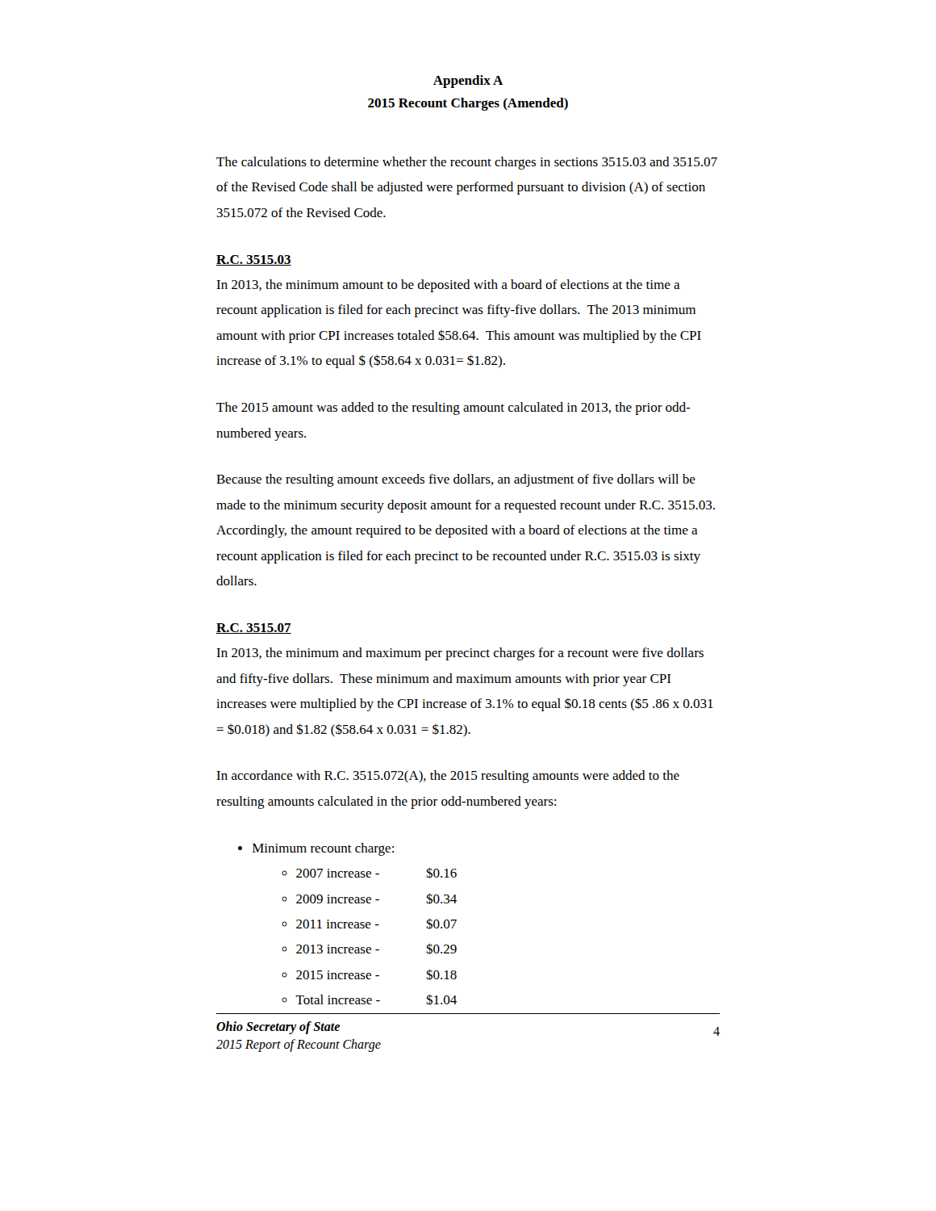Appendix A
2015 Recount Charges (Amended)
The calculations to determine whether the recount charges in sections 3515.03 and 3515.07 of the Revised Code shall be adjusted were performed pursuant to division (A) of section 3515.072 of the Revised Code.
R.C. 3515.03
In 2013, the minimum amount to be deposited with a board of elections at the time a recount application is filed for each precinct was fifty-five dollars. The 2013 minimum amount with prior CPI increases totaled $58.64. This amount was multiplied by the CPI increase of 3.1% to equal $ ($58.64 x 0.031= $1.82).
The 2015 amount was added to the resulting amount calculated in 2013, the prior odd-numbered years.
Because the resulting amount exceeds five dollars, an adjustment of five dollars will be made to the minimum security deposit amount for a requested recount under R.C. 3515.03. Accordingly, the amount required to be deposited with a board of elections at the time a recount application is filed for each precinct to be recounted under R.C. 3515.03 is sixty dollars.
R.C. 3515.07
In 2013, the minimum and maximum per precinct charges for a recount were five dollars and fifty-five dollars. These minimum and maximum amounts with prior year CPI increases were multiplied by the CPI increase of 3.1% to equal $0.18 cents ($5 .86 x 0.031 = $0.018) and $1.82 ($58.64 x 0.031 = $1.82).
In accordance with R.C. 3515.072(A), the 2015 resulting amounts were added to the resulting amounts calculated in the prior odd-numbered years:
Minimum recount charge:
2007 increase -$0.16
2009 increase -$0.34
2011 increase -$0.07
2013 increase -$0.29
2015 increase -$0.18
Total increase -$1.04
Ohio Secretary of State 2015 Report of Recount Charge
4